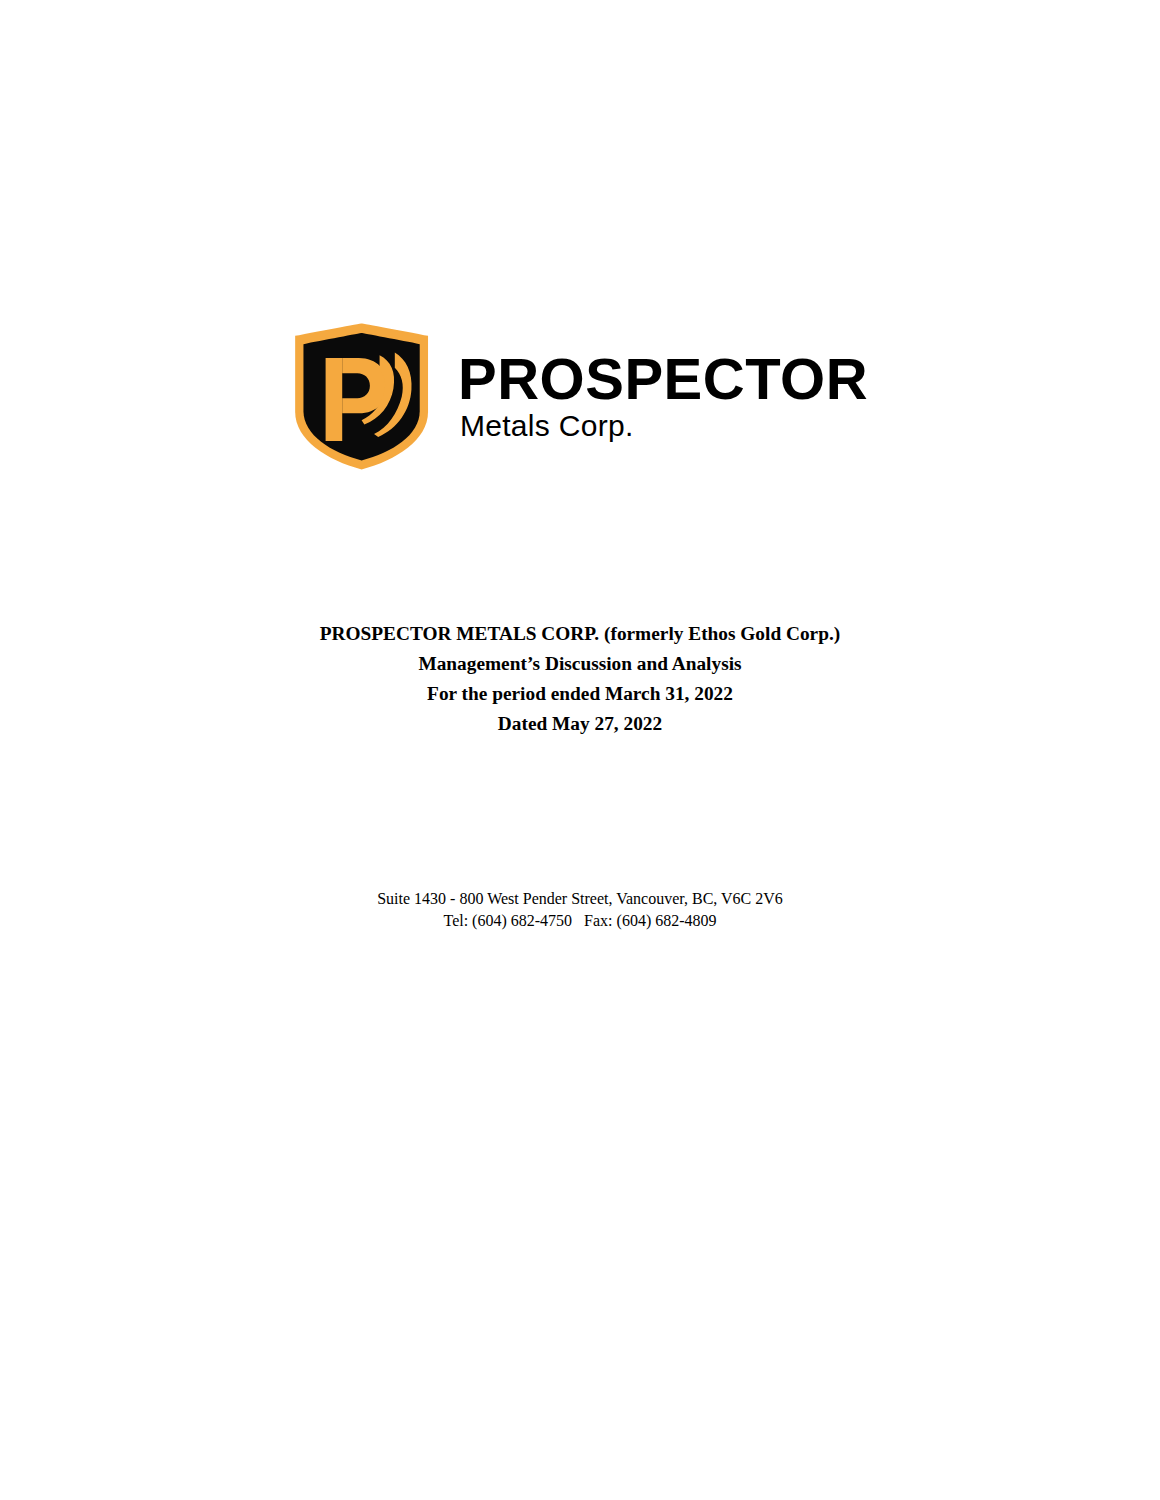PROSPECTOR Metals Corp.
PROSPECTOR METALS CORP. (formerly Ethos Gold Corp.)
Management’s Discussion and Analysis
For the period ended March 31, 2022
Dated May 27, 2022
Suite 1430 - 800 West Pender Street, Vancouver, BC, V6C 2V6
Tel: (604) 682-4750 Fax: (604) 682-4809